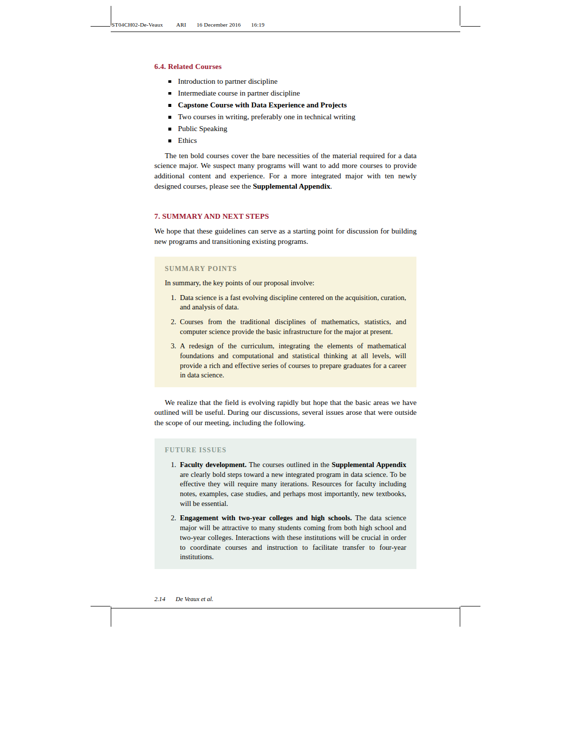ST04CH02-De-Veaux ARI 16 December 2016 16:19
6.4. Related Courses
Introduction to partner discipline
Intermediate course in partner discipline
Capstone Course with Data Experience and Projects
Two courses in writing, preferably one in technical writing
Public Speaking
Ethics
The ten bold courses cover the bare necessities of the material required for a data science major. We suspect many programs will want to add more courses to provide additional content and experience. For a more integrated major with ten newly designed courses, please see the Supplemental Appendix.
7. SUMMARY AND NEXT STEPS
We hope that these guidelines can serve as a starting point for discussion for building new programs and transitioning existing programs.
Summary Points
In summary, the key points of our proposal involve:
Data science is a fast evolving discipline centered on the acquisition, curation, and analysis of data.
Courses from the traditional disciplines of mathematics, statistics, and computer science provide the basic infrastructure for the major at present.
A redesign of the curriculum, integrating the elements of mathematical foundations and computational and statistical thinking at all levels, will provide a rich and effective series of courses to prepare graduates for a career in data science.
We realize that the field is evolving rapidly but hope that the basic areas we have outlined will be useful. During our discussions, several issues arose that were outside the scope of our meeting, including the following.
Future Issues
Faculty development. The courses outlined in the Supplemental Appendix are clearly bold steps toward a new integrated program in data science. To be effective they will require many iterations. Resources for faculty including notes, examples, case studies, and perhaps most importantly, new textbooks, will be essential.
Engagement with two-year colleges and high schools. The data science major will be attractive to many students coming from both high school and two-year colleges. Interactions with these institutions will be crucial in order to coordinate courses and instruction to facilitate transfer to four-year institutions.
2.14 De Veaux et al.